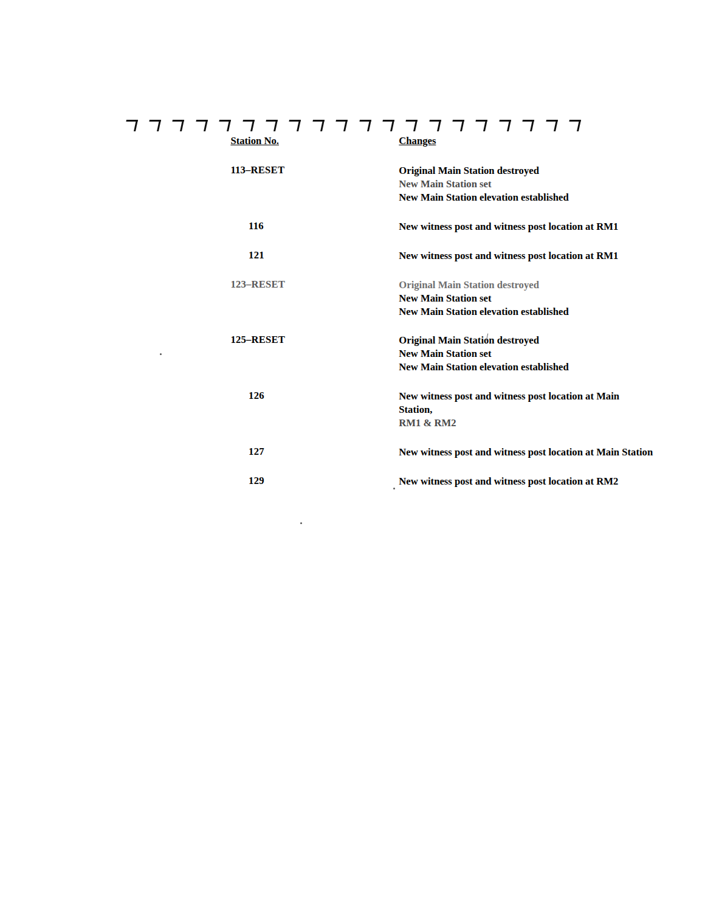| Station No. | Changes |
| --- | --- |
| 113–RESET | Original Main Station destroyed New Main Station set New Main Station elevation established |
| 116 | New witness post and witness post location at RM1 |
| 121 | New witness post and witness post location at RM1 |
| 123–RESET | Original Main Station destroyed New Main Station set New Main Station elevation established |
| 125–RESET | Original Main Station destroyed New Main Station set New Main Station elevation established |
| 126 | New witness post and witness post location at Main Station, RM1 & RM2 |
| 127 | New witness post and witness post location at Main Station |
| 129 | New witness post and witness post location at RM2 |